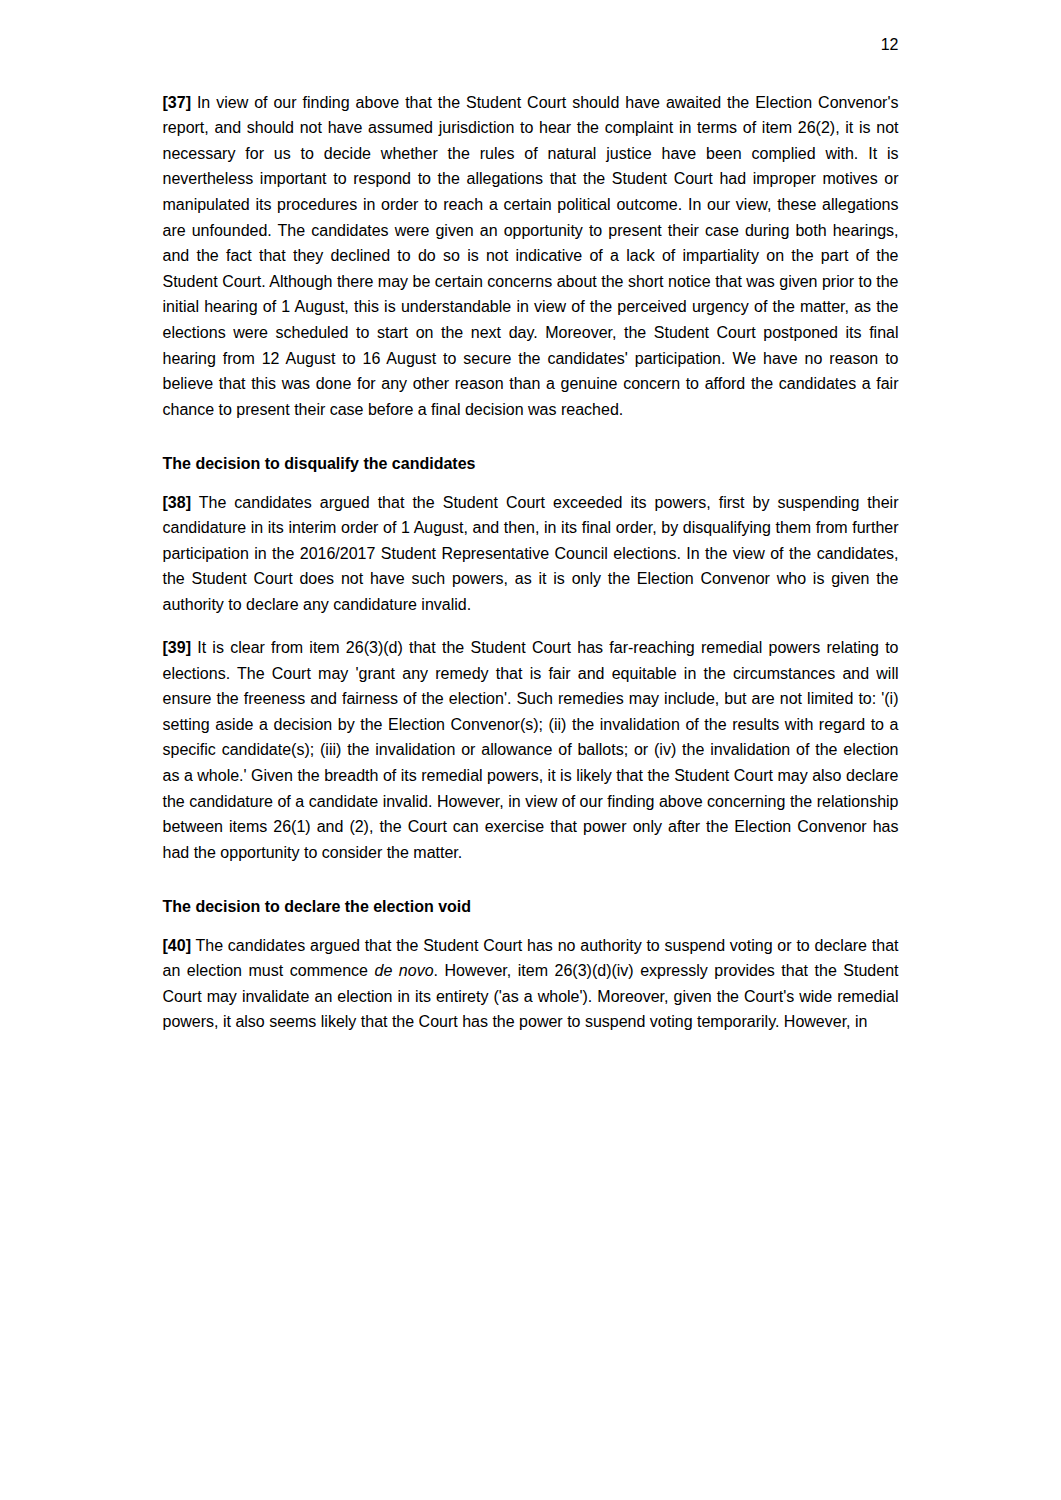12
[37] In view of our finding above that the Student Court should have awaited the Election Convenor's report, and should not have assumed jurisdiction to hear the complaint in terms of item 26(2), it is not necessary for us to decide whether the rules of natural justice have been complied with. It is nevertheless important to respond to the allegations that the Student Court had improper motives or manipulated its procedures in order to reach a certain political outcome. In our view, these allegations are unfounded. The candidates were given an opportunity to present their case during both hearings, and the fact that they declined to do so is not indicative of a lack of impartiality on the part of the Student Court. Although there may be certain concerns about the short notice that was given prior to the initial hearing of 1 August, this is understandable in view of the perceived urgency of the matter, as the elections were scheduled to start on the next day. Moreover, the Student Court postponed its final hearing from 12 August to 16 August to secure the candidates' participation. We have no reason to believe that this was done for any other reason than a genuine concern to afford the candidates a fair chance to present their case before a final decision was reached.
The decision to disqualify the candidates
[38] The candidates argued that the Student Court exceeded its powers, first by suspending their candidature in its interim order of 1 August, and then, in its final order, by disqualifying them from further participation in the 2016/2017 Student Representative Council elections. In the view of the candidates, the Student Court does not have such powers, as it is only the Election Convenor who is given the authority to declare any candidature invalid.
[39] It is clear from item 26(3)(d) that the Student Court has far-reaching remedial powers relating to elections. The Court may 'grant any remedy that is fair and equitable in the circumstances and will ensure the freeness and fairness of the election'. Such remedies may include, but are not limited to: '(i) setting aside a decision by the Election Convenor(s); (ii) the invalidation of the results with regard to a specific candidate(s); (iii) the invalidation or allowance of ballots; or (iv) the invalidation of the election as a whole.' Given the breadth of its remedial powers, it is likely that the Student Court may also declare the candidature of a candidate invalid. However, in view of our finding above concerning the relationship between items 26(1) and (2), the Court can exercise that power only after the Election Convenor has had the opportunity to consider the matter.
The decision to declare the election void
[40] The candidates argued that the Student Court has no authority to suspend voting or to declare that an election must commence de novo. However, item 26(3)(d)(iv) expressly provides that the Student Court may invalidate an election in its entirety ('as a whole'). Moreover, given the Court's wide remedial powers, it also seems likely that the Court has the power to suspend voting temporarily. However, in